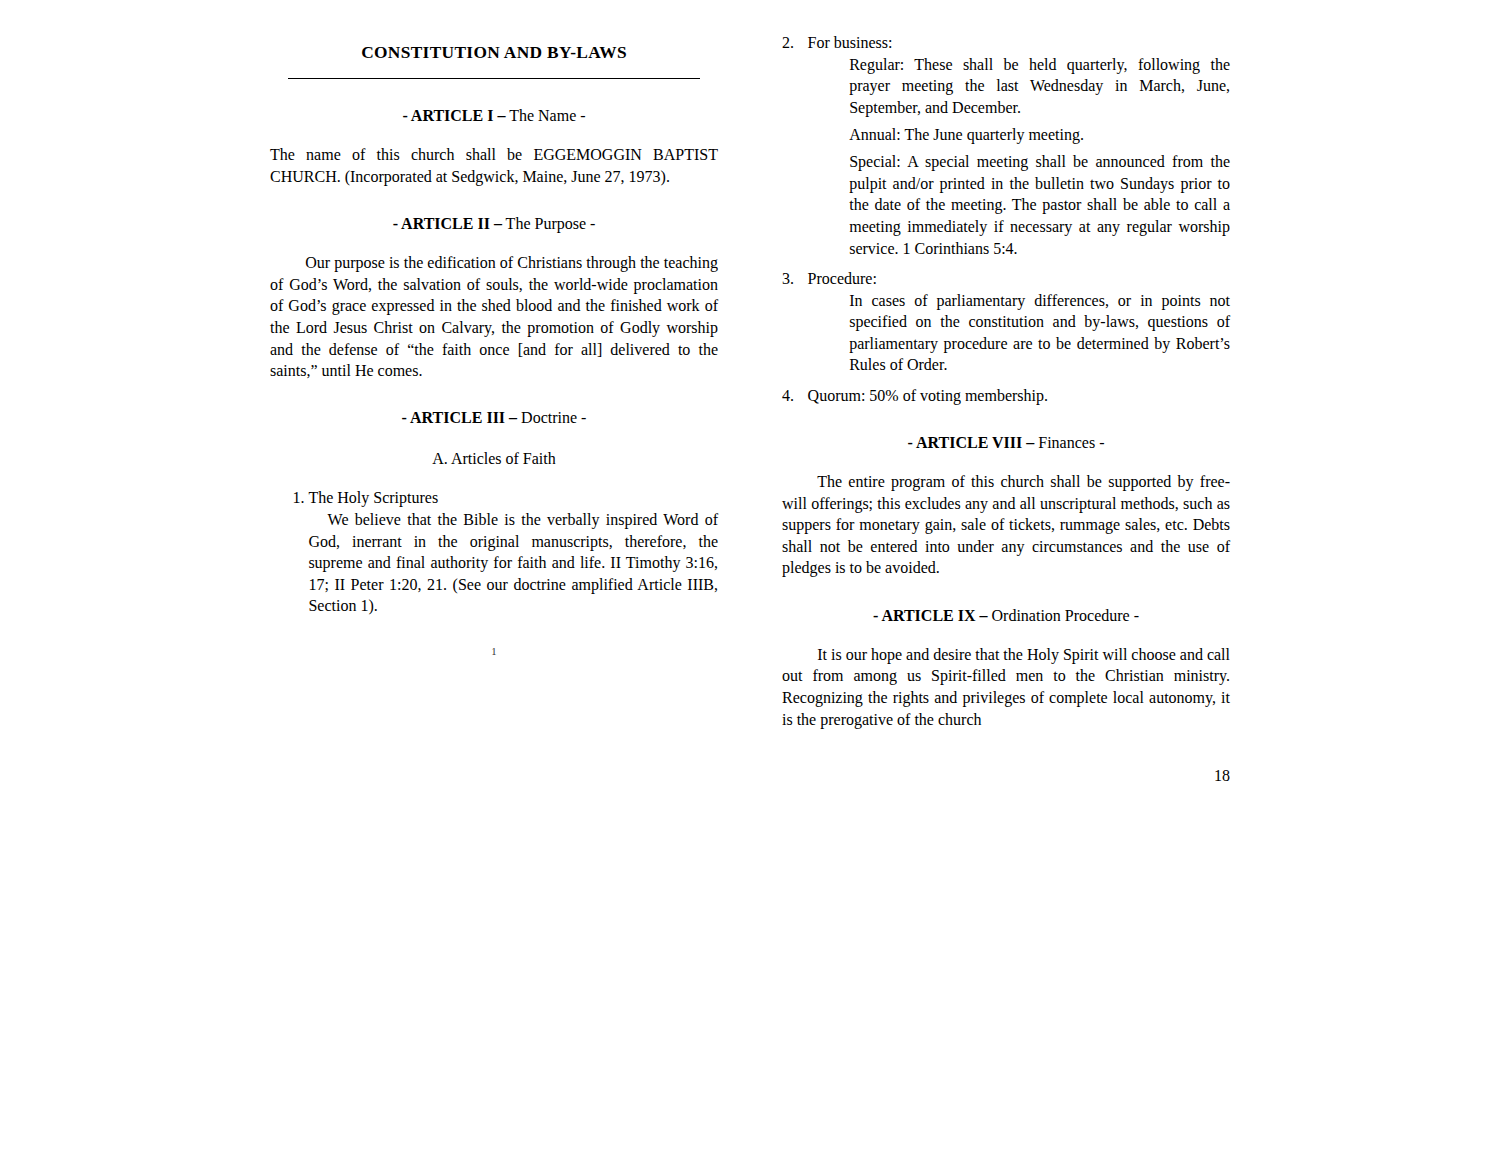CONSTITUTION AND BY-LAWS
- ARTICLE I – The Name -
The name of this church shall be EGGEMOGGIN BAPTIST CHURCH. (Incorporated at Sedgwick, Maine, June 27, 1973).
- ARTICLE II – The Purpose -
Our purpose is the edification of Christians through the teaching of God’s Word, the salvation of souls, the world-wide proclamation of God’s grace expressed in the shed blood and the finished work of the Lord Jesus Christ on Calvary, the promotion of Godly worship and the defense of “the faith once [and for all] delivered to the saints,” until He comes.
- ARTICLE III – Doctrine -
A. Articles of Faith
The Holy Scriptures
We believe that the Bible is the verbally inspired Word of God, inerrant in the original manuscripts, therefore, the supreme and final authority for faith and life. II Timothy 3:16, 17; II Peter 1:20, 21. (See our doctrine amplified Article IIIB, Section 1).
1
2. For business:
Regular: These shall be held quarterly, following the prayer meeting the last Wednesday in March, June, September, and December.
Annual: The June quarterly meeting.
Special: A special meeting shall be announced from the pulpit and/or printed in the bulletin two Sundays prior to the date of the meeting. The pastor shall be able to call a meeting immediately if necessary at any regular worship service. 1 Corinthians 5:4.
3. Procedure:
In cases of parliamentary differences, or in points not specified on the constitution and by-laws, questions of parliamentary procedure are to be determined by Robert’s Rules of Order.
4. Quorum: 50% of voting membership.
- ARTICLE VIII – Finances -
The entire program of this church shall be supported by free-will offerings; this excludes any and all unscriptural methods, such as suppers for monetary gain, sale of tickets, rummage sales, etc. Debts shall not be entered into under any circumstances and the use of pledges is to be avoided.
- ARTICLE IX – Ordination Procedure -
It is our hope and desire that the Holy Spirit will choose and call out from among us Spirit-filled men to the Christian ministry. Recognizing the rights and privileges of complete local autonomy, it is the prerogative of the church
18